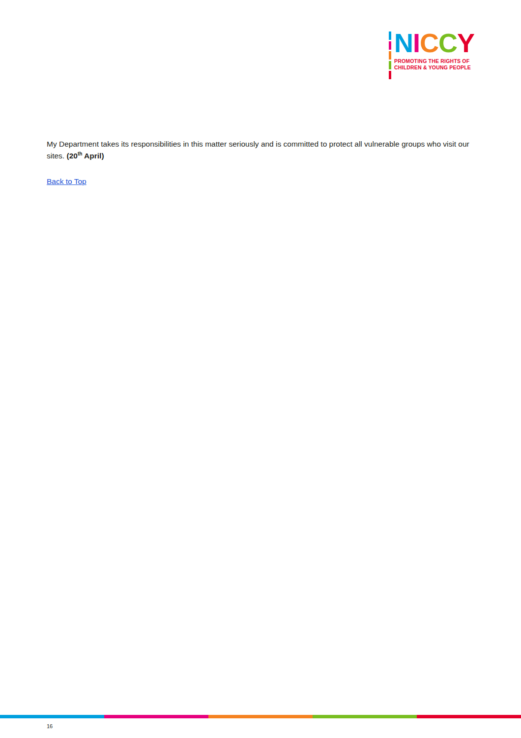NICCY
PROMOTING THE RIGHTS OF
CHILDREN & YOUNG PEOPLE
My Department takes its responsibilities in this matter seriously and is committed to protect all vulnerable groups who visit our sites. (20th April)
Back to Top
16